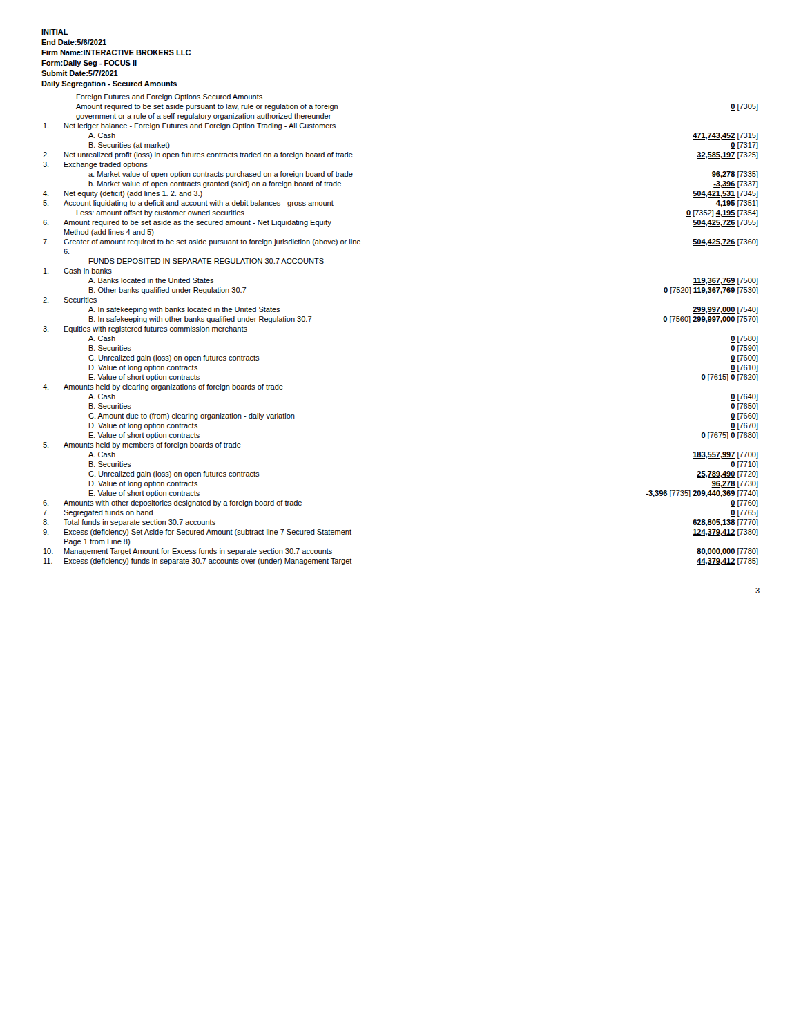INITIAL
End Date:5/6/2021
Firm Name:INTERACTIVE BROKERS LLC
Form:Daily Seg - FOCUS II
Submit Date:5/7/2021
Daily Segregation - Secured Amounts
| | Foreign Futures and Foreign Options Secured Amounts | |
| | Amount required to be set aside pursuant to law, rule or regulation of a foreign | 0 [7305] |
| | government or a rule of a self-regulatory organization authorized thereunder | |
| 1. | Net ledger balance - Foreign Futures and Foreign Option Trading - All Customers | |
| | A. Cash | 471,743,452 [7315] |
| | B. Securities (at market) | 0 [7317] |
| 2. | Net unrealized profit (loss) in open futures contracts traded on a foreign board of trade | 32,585,197 [7325] |
| 3. | Exchange traded options | |
| | a. Market value of open option contracts purchased on a foreign board of trade | 96,278 [7335] |
| | b. Market value of open contracts granted (sold) on a foreign board of trade | -3,396 [7337] |
| 4. | Net equity (deficit) (add lines 1. 2. and 3.) | 504,421,531 [7345] |
| 5. | Account liquidating to a deficit and account with a debit balances - gross amount | 4,195 [7351] |
| | Less: amount offset by customer owned securities | 0 [7352] 4,195 [7354] |
| 6. | Amount required to be set aside as the secured amount - Net Liquidating Equity | 504,425,726 [7355] |
| | Method (add lines 4 and 5) | |
| 7. | Greater of amount required to be set aside pursuant to foreign jurisdiction (above) or line | 504,425,726 [7360] |
| | 6. | |
| | FUNDS DEPOSITED IN SEPARATE REGULATION 30.7 ACCOUNTS | |
| 1. | Cash in banks | |
| | A. Banks located in the United States | 119,367,769 [7500] |
| | B. Other banks qualified under Regulation 30.7 | 0 [7520] 119,367,769 [7530] |
| 2. | Securities | |
| | A. In safekeeping with banks located in the United States | 299,997,000 [7540] |
| | B. In safekeeping with other banks qualified under Regulation 30.7 | 0 [7560] 299,997,000 [7570] |
| 3. | Equities with registered futures commission merchants | |
| | A. Cash | 0 [7580] |
| | B. Securities | 0 [7590] |
| | C. Unrealized gain (loss) on open futures contracts | 0 [7600] |
| | D. Value of long option contracts | 0 [7610] |
| | E. Value of short option contracts | 0 [7615] 0 [7620] |
| 4. | Amounts held by clearing organizations of foreign boards of trade | |
| | A. Cash | 0 [7640] |
| | B. Securities | 0 [7650] |
| | C. Amount due to (from) clearing organization - daily variation | 0 [7660] |
| | D. Value of long option contracts | 0 [7670] |
| | E. Value of short option contracts | 0 [7675] 0 [7680] |
| 5. | Amounts held by members of foreign boards of trade | |
| | A. Cash | 183,557,997 [7700] |
| | B. Securities | 0 [7710] |
| | C. Unrealized gain (loss) on open futures contracts | 25,789,490 [7720] |
| | D. Value of long option contracts | 96,278 [7730] |
| | E. Value of short option contracts | -3,396 [7735] 209,440,369 [7740] |
| 6. | Amounts with other depositories designated by a foreign board of trade | 0 [7760] |
| 7. | Segregated funds on hand | 0 [7765] |
| 8. | Total funds in separate section 30.7 accounts | 628,805,138 [7770] |
| 9. | Excess (deficiency) Set Aside for Secured Amount (subtract line 7 Secured Statement | 124,379,412 [7380] |
| | Page 1 from Line 8) | |
| 10. | Management Target Amount for Excess funds in separate section 30.7 accounts | 80,000,000 [7780] |
| 11. | Excess (deficiency) funds in separate 30.7 accounts over (under) Management Target | 44,379,412 [7785] |
3